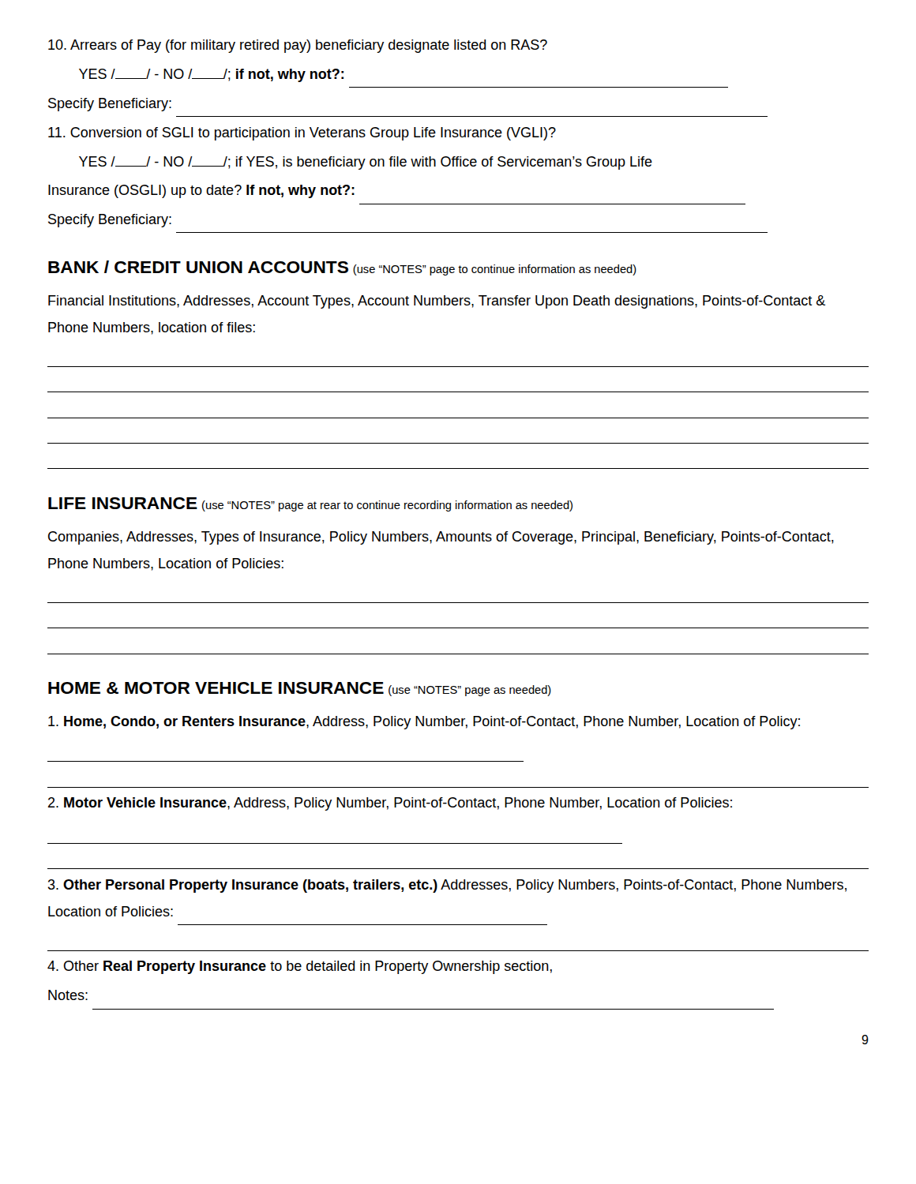10. Arrears of Pay (for military retired pay) beneficiary designate listed on RAS?
YES / / - NO / /; if not, why not?:
Specify Beneficiary:
11. Conversion of SGLI to participation in Veterans Group Life Insurance (VGLI)?
YES / / - NO / /; if YES, is beneficiary on file with Office of Serviceman’s Group Life
Insurance (OSGLI) up to date? If not, why not?:
Specify Beneficiary:
BANK / CREDIT UNION ACCOUNTS
(use “NOTES” page to continue information as needed)
Financial Institutions, Addresses, Account Types, Account Numbers, Transfer Upon Death designations, Points-of-Contact & Phone Numbers, location of files:
LIFE INSURANCE
(use “NOTES” page at rear to continue recording information as needed)
Companies, Addresses, Types of Insurance, Policy Numbers, Amounts of Coverage, Principal, Beneficiary, Points-of-Contact, Phone Numbers, Location of Policies:
HOME & MOTOR VEHICLE INSURANCE
(use “NOTES” page as needed)
1. Home, Condo, or Renters Insurance, Address, Policy Number, Point-of-Contact, Phone Number, Location of Policy:
2. Motor Vehicle Insurance, Address, Policy Number, Point-of-Contact, Phone Number, Location of Policies:
3. Other Personal Property Insurance (boats, trailers, etc.) Addresses, Policy Numbers, Points-of-Contact, Phone Numbers, Location of Policies:
4. Other Real Property Insurance to be detailed in Property Ownership section,
Notes:
9